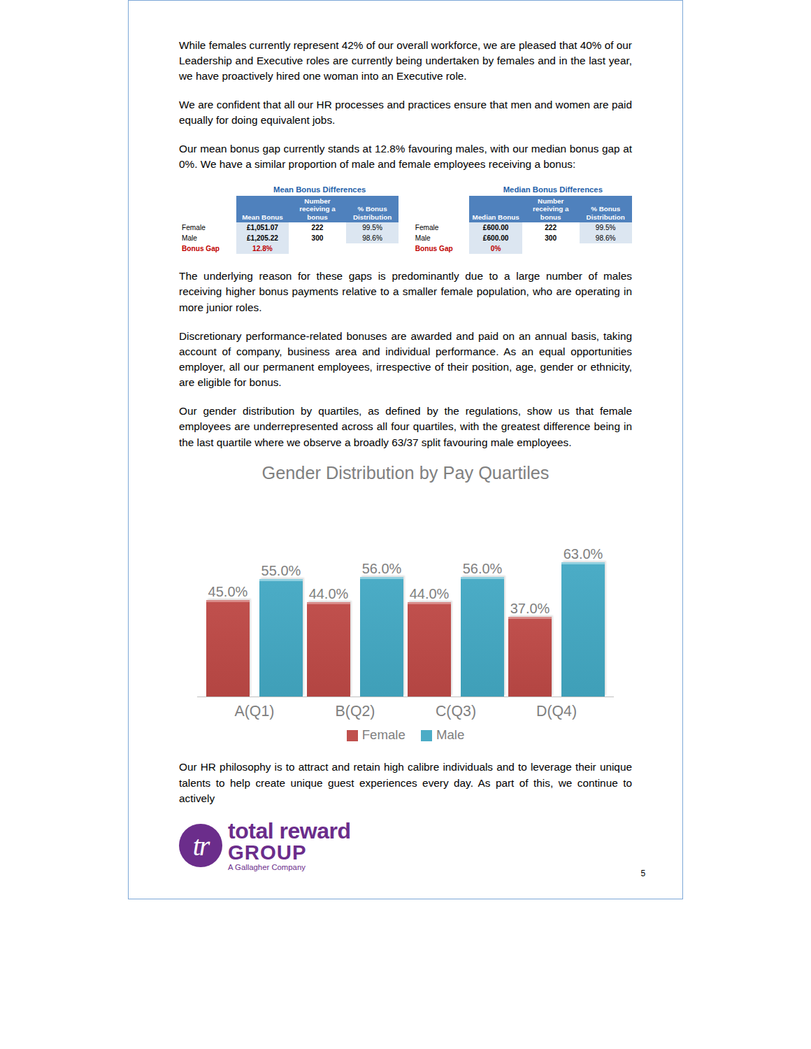While females currently represent 42% of our overall workforce, we are pleased that 40% of our Leadership and Executive roles are currently being undertaken by females and in the last year, we have proactively hired one woman into an Executive role.
We are confident that all our HR processes and practices ensure that men and women are paid equally for doing equivalent jobs.
Our mean bonus gap currently stands at 12.8% favouring males, with our median bonus gap at 0%. We have a similar proportion of male and female employees receiving a bonus:
Mean Bonus Differences
| | Mean Bonus | Number receiving a bonus | % Bonus Distribution |
| --- | --- | --- | --- |
| Female | £1,051.07 | 222 | 99.5% |
| Male | £1,205.22 | 300 | 98.6% |
| Bonus Gap | 12.8% | | |
Median Bonus Differences
| | Median Bonus | Number receiving a bonus | % Bonus Distribution |
| --- | --- | --- | --- |
| Female | £600.00 | 222 | 99.5% |
| Male | £600.00 | 300 | 98.6% |
| Bonus Gap | 0% | | |
The underlying reason for these gaps is predominantly due to a large number of males receiving higher bonus payments relative to a smaller female population, who are operating in more junior roles.
Discretionary performance-related bonuses are awarded and paid on an annual basis, taking account of company, business area and individual performance. As an equal opportunities employer, all our permanent employees, irrespective of their position, age, gender or ethnicity, are eligible for bonus.
Our gender distribution by quartiles, as defined by the regulations, show us that female employees are underrepresented across all four quartiles, with the greatest difference being in the last quartile where we observe a broadly 63/37 split favouring male employees.
Gender Distribution by Pay Quartiles
45.0%
55.0%
44.0%
56.0%
44.0%
56.0%
37.0%
63.0%
A(Q1) B(Q2) C(Q3) D(Q4)
Female Male
Our HR philosophy is to attract and retain high calibre individuals and to leverage their unique talents to help create unique guest experiences every day. As part of this, we continue to actively
tr
total reward
GROUP
A Gallagher Company
5